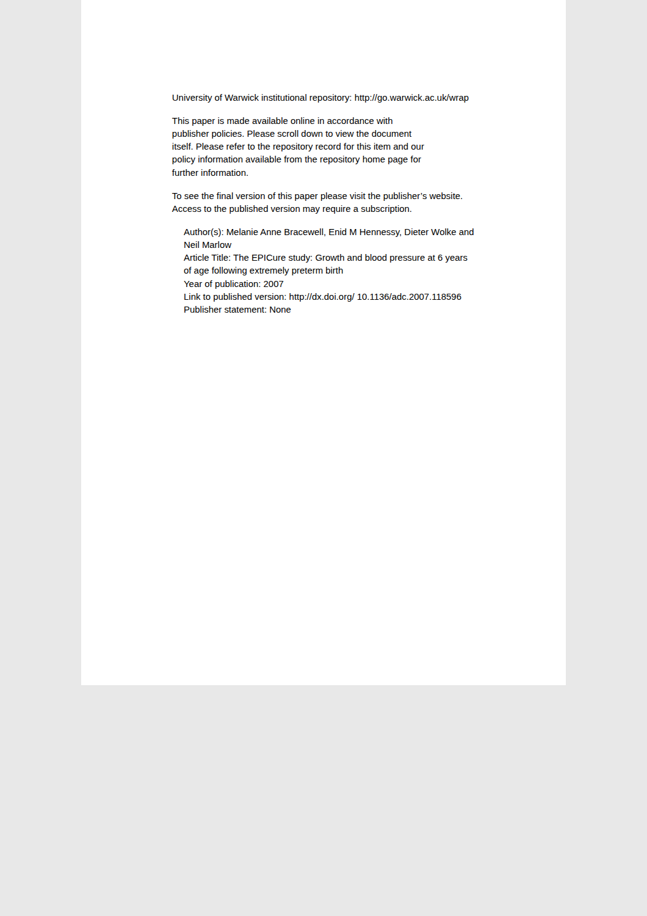University of Warwick institutional repository: http://go.warwick.ac.uk/wrap
This paper is made available online in accordance with
publisher policies. Please scroll down to view the document
itself. Please refer to the repository record for this item and our
policy information available from the repository home page for
further information.
To see the final version of this paper please visit the publisher’s website.
Access to the published version may require a subscription.
Author(s): Melanie Anne Bracewell, Enid M Hennessy, Dieter Wolke and
Neil Marlow
Article Title: The EPICure study: Growth and blood pressure at 6 years
of age following extremely preterm birth
Year of publication: 2007
Link to published version: http://dx.doi.org/ 10.1136/adc.2007.118596
Publisher statement: None